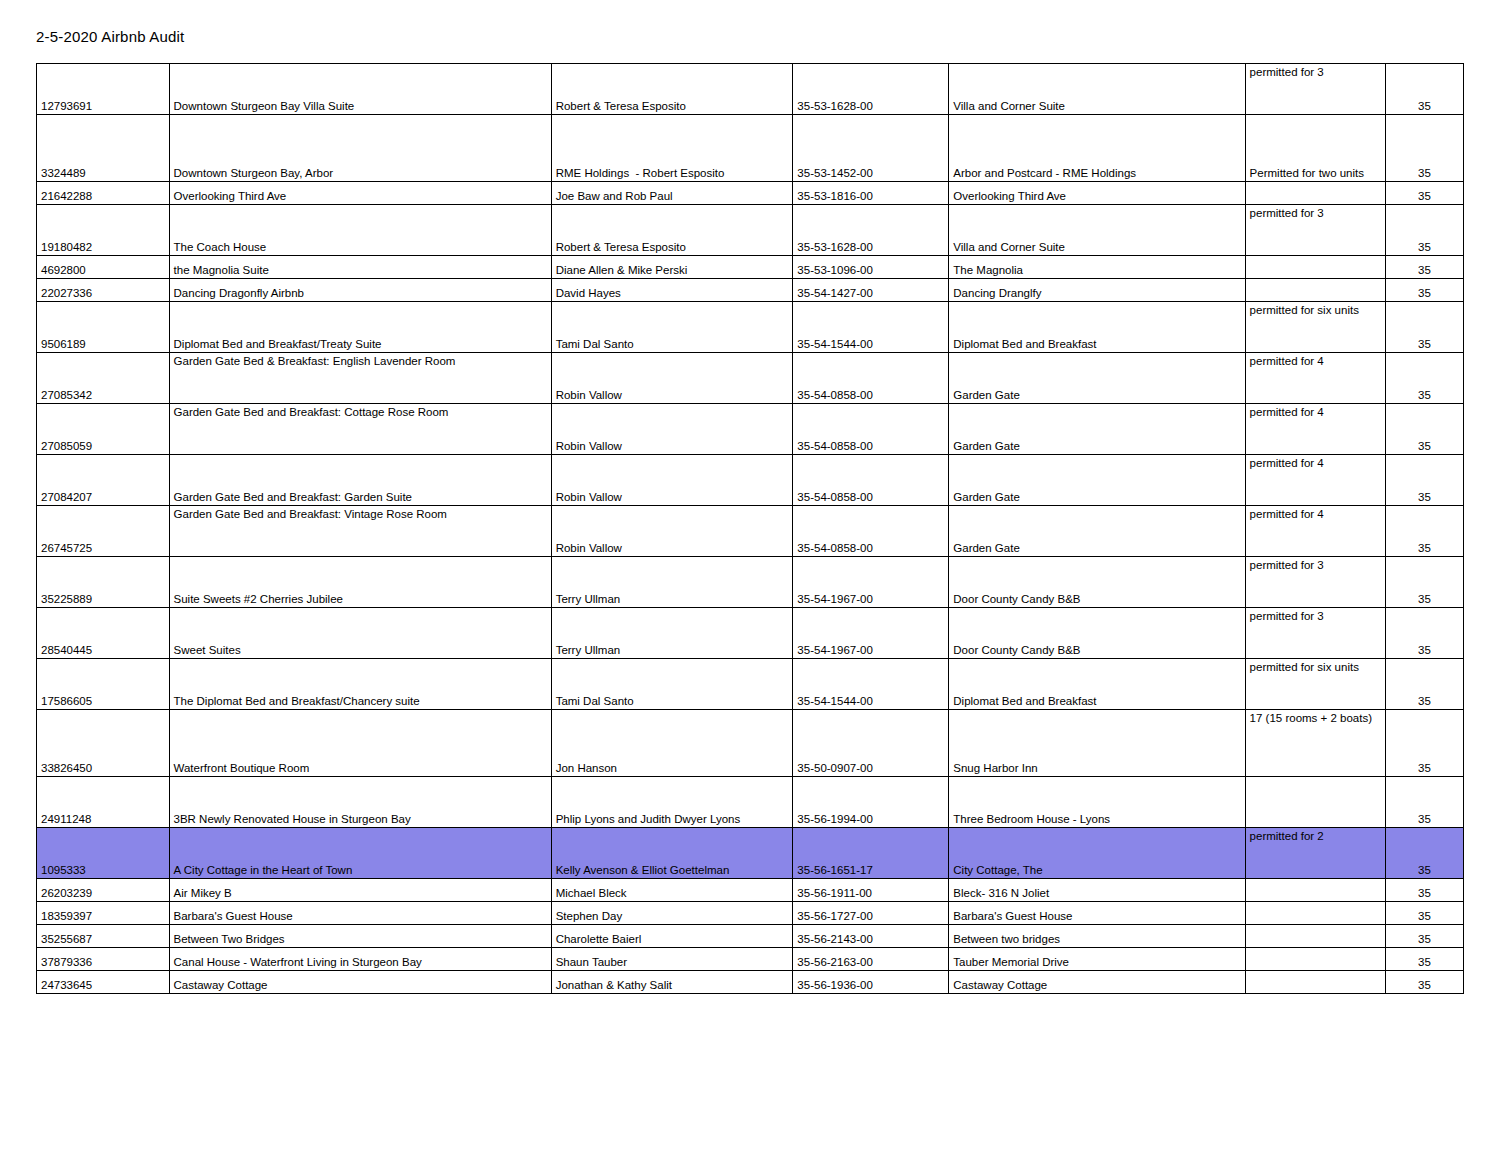2-5-2020 Airbnb Audit
| 12793691 | Downtown Sturgeon Bay Villa Suite | Robert & Teresa Esposito | 35-53-1628-00 | Villa and Corner Suite | permitted for 3 | 35 |
| 3324489 | Downtown Sturgeon Bay, Arbor | RME Holdings - Robert Esposito | 35-53-1452-00 | Arbor and Postcard - RME Holdings | Permitted for two units | 35 |
| 21642288 | Overlooking Third Ave | Joe Baw and Rob Paul | 35-53-1816-00 | Overlooking Third Ave | | 35 |
| 19180482 | The Coach House | Robert & Teresa Esposito | 35-53-1628-00 | Villa and Corner Suite | permitted for 3 | 35 |
| 4692800 | the Magnolia Suite | Diane Allen & Mike Perski | 35-53-1096-00 | The Magnolia | | 35 |
| 22027336 | Dancing Dragonfly Airbnb | David Hayes | 35-54-1427-00 | Dancing Dranglfy | | 35 |
| 9506189 | Diplomat Bed and Breakfast/Treaty Suite | Tami Dal Santo | 35-54-1544-00 | Diplomat Bed and Breakfast | permitted for six units | 35 |
| 27085342 | Garden Gate Bed & Breakfast: English Lavender Room | Robin Vallow | 35-54-0858-00 | Garden Gate | permitted for 4 | 35 |
| 27085059 | Garden Gate Bed and Breakfast: Cottage Rose Room | Robin Vallow | 35-54-0858-00 | Garden Gate | permitted for 4 | 35 |
| 27084207 | Garden Gate Bed and Breakfast: Garden Suite | Robin Vallow | 35-54-0858-00 | Garden Gate | permitted for 4 | 35 |
| 26745725 | Garden Gate Bed and Breakfast: Vintage Rose Room | Robin Vallow | 35-54-0858-00 | Garden Gate | permitted for 4 | 35 |
| 35225889 | Suite Sweets #2 Cherries Jubilee | Terry Ullman | 35-54-1967-00 | Door County Candy B&B | permitted for 3 | 35 |
| 28540445 | Sweet Suites | Terry Ullman | 35-54-1967-00 | Door County Candy B&B | permitted for 3 | 35 |
| 17586605 | The Diplomat Bed and Breakfast/Chancery suite | Tami Dal Santo | 35-54-1544-00 | Diplomat Bed and Breakfast | permitted for six units | 35 |
| 33826450 | Waterfront Boutique Room | Jon Hanson | 35-50-0907-00 | Snug Harbor Inn | 17 (15 rooms + 2 boats) | 35 |
| 24911248 | 3BR Newly Renovated House in Sturgeon Bay | Phlip Lyons and Judith Dwyer Lyons | 35-56-1994-00 | Three Bedroom House - Lyons | | 35 |
| 1095333 | A City Cottage in the Heart of Town | Kelly Avenson & Elliot Goettelman | 35-56-1651-17 | City Cottage, The | permitted for 2 | 35 |
| 26203239 | Air Mikey B | Michael Bleck | 35-56-1911-00 | Bleck- 316 N Joliet | | 35 |
| 18359397 | Barbara's Guest House | Stephen Day | 35-56-1727-00 | Barbara's Guest House | | 35 |
| 35255687 | Between Two Bridges | Charolette Baierl | 35-56-2143-00 | Between two bridges | | 35 |
| 37879336 | Canal House - Waterfront Living in Sturgeon Bay | Shaun Tauber | 35-56-2163-00 | Tauber Memorial Drive | | 35 |
| 24733645 | Castaway Cottage | Jonathan & Kathy Salit | 35-56-1936-00 | Castaway Cottage | | 35 |